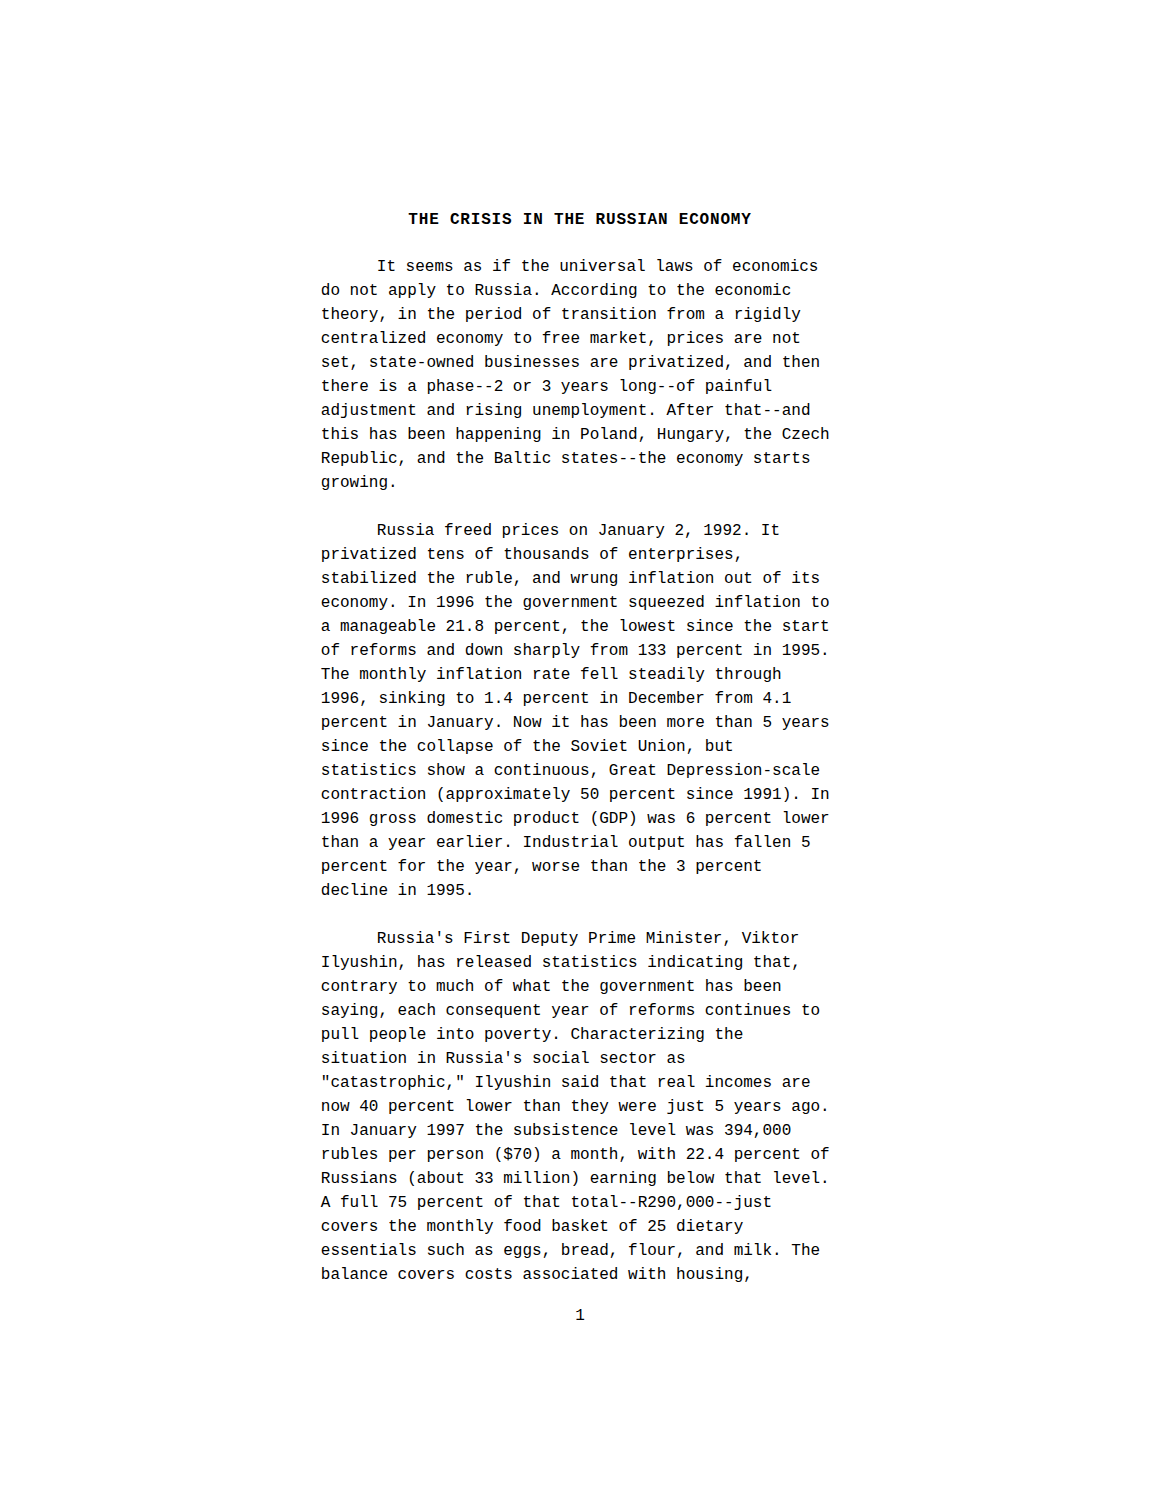THE CRISIS IN THE RUSSIAN ECONOMY
It seems as if the universal laws of economics do not apply to Russia. According to the economic theory, in the period of transition from a rigidly centralized economy to free market, prices are not set, state-owned businesses are privatized, and then there is a phase--2 or 3 years long--of painful adjustment and rising unemployment. After that--and this has been happening in Poland, Hungary, the Czech Republic, and the Baltic states--the economy starts growing.
Russia freed prices on January 2, 1992. It privatized tens of thousands of enterprises, stabilized the ruble, and wrung inflation out of its economy. In 1996 the government squeezed inflation to a manageable 21.8 percent, the lowest since the start of reforms and down sharply from 133 percent in 1995. The monthly inflation rate fell steadily through 1996, sinking to 1.4 percent in December from 4.1 percent in January. Now it has been more than 5 years since the collapse of the Soviet Union, but statistics show a continuous, Great Depression-scale contraction (approximately 50 percent since 1991). In 1996 gross domestic product (GDP) was 6 percent lower than a year earlier. Industrial output has fallen 5 percent for the year, worse than the 3 percent decline in 1995.
Russia's First Deputy Prime Minister, Viktor Ilyushin, has released statistics indicating that, contrary to much of what the government has been saying, each consequent year of reforms continues to pull people into poverty. Characterizing the situation in Russia's social sector as "catastrophic," Ilyushin said that real incomes are now 40 percent lower than they were just 5 years ago. In January 1997 the subsistence level was 394,000 rubles per person ($70) a month, with 22.4 percent of Russians (about 33 million) earning below that level. A full 75 percent of that total--R290,000--just covers the monthly food basket of 25 dietary essentials such as eggs, bread, flour, and milk. The balance covers costs associated with housing,
1